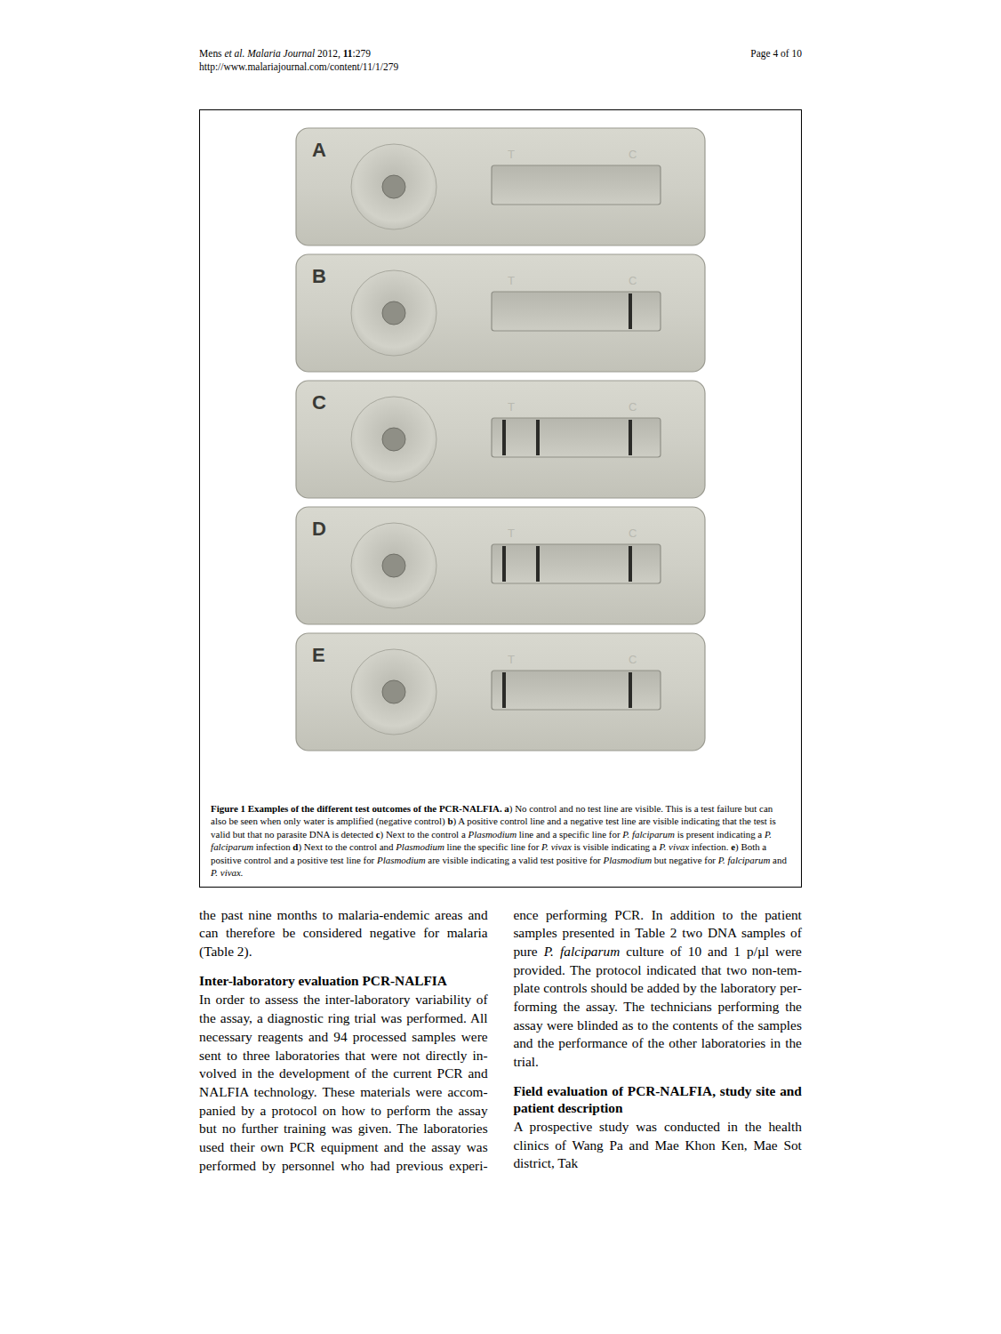Mens et al. Malaria Journal 2012, 11:279 http://www.malariajournal.com/content/11/1/279
Page 4 of 10
A T C B T C C T C D T C E T C
Figure 1 Examples of the different test outcomes of the PCR-NALFIA. a) No control and no test line are visible. This is a test failure but can also be seen when only water is amplified (negative control) b) A positive control line and a negative test line are visible indicating that the test is valid but that no parasite DNA is detected c) Next to the control a Plasmodium line and a specific line for P. falciparum is present indicating a P. falciparum infection d) Next to the control and Plasmodium line the specific line for P. vivax is visible indicating a P. vivax infection. e) Both a positive control and a positive test line for Plasmodium are visible indicating a valid test positive for Plasmodium but negative for P. falciparum and P. vivax.
the past nine months to malaria-endemic areas and can therefore be considered negative for malaria (Table 2).
Inter-laboratory evaluation PCR-NALFIA
In order to assess the inter-laboratory variability of the assay, a diagnostic ring trial was performed. All necessary reagents and 94 processed samples were sent to three laboratories that were not directly involved in the development of the current PCR and NALFIA technology. These materials were accompanied by a protocol on how to perform the assay but no further training was given. The laboratories used their own PCR equipment and the assay was performed by personnel who had previous experience performing PCR. In addition to the patient samples presented in Table 2 two DNA samples of pure P. falciparum culture of 10 and 1 p/µl were provided. The protocol indicated that two non-template controls should be added by the laboratory performing the assay. The technicians performing the assay were blinded as to the contents of the samples and the performance of the other laboratories in the trial.
Field evaluation of PCR-NALFIA, study site and patient description
A prospective study was conducted in the health clinics of Wang Pa and Mae Khon Ken, Mae Sot district, Tak